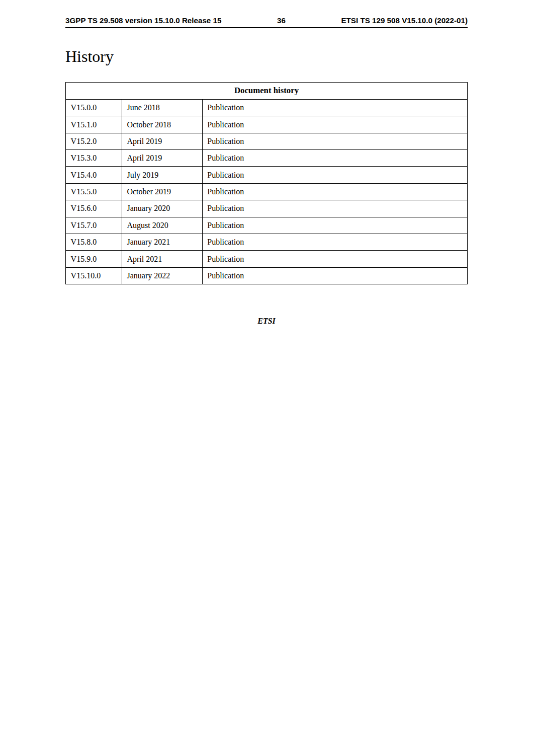3GPP TS 29.508 version 15.10.0 Release 15 36 ETSI TS 129 508 V15.10.0 (2022-01)
History
Document history
| V15.0.0 | June 2018 | Publication |
| V15.1.0 | October 2018 | Publication |
| V15.2.0 | April 2019 | Publication |
| V15.3.0 | April 2019 | Publication |
| V15.4.0 | July 2019 | Publication |
| V15.5.0 | October 2019 | Publication |
| V15.6.0 | January 2020 | Publication |
| V15.7.0 | August 2020 | Publication |
| V15.8.0 | January 2021 | Publication |
| V15.9.0 | April 2021 | Publication |
| V15.10.0 | January 2022 | Publication |
ETSI